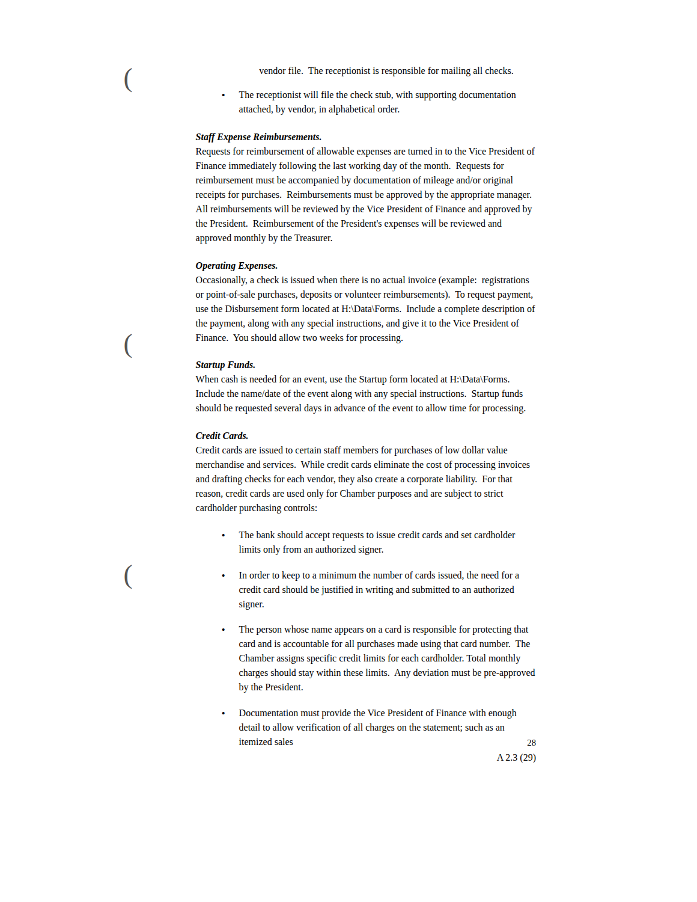( ( (
vendor file. The receptionist is responsible for mailing all checks.
The receptionist will file the check stub, with supporting documentation attached, by vendor, in alphabetical order.
Staff Expense Reimbursements.
Requests for reimbursement of allowable expenses are turned in to the Vice President of Finance immediately following the last working day of the month. Requests for reimbursement must be accompanied by documentation of mileage and/or original receipts for purchases. Reimbursements must be approved by the appropriate manager. All reimbursements will be reviewed by the Vice President of Finance and approved by the President. Reimbursement of the President's expenses will be reviewed and approved monthly by the Treasurer.
Operating Expenses.
Occasionally, a check is issued when there is no actual invoice (example: registrations or point-of-sale purchases, deposits or volunteer reimbursements). To request payment, use the Disbursement form located at H:\Data\Forms. Include a complete description of the payment, along with any special instructions, and give it to the Vice President of Finance. You should allow two weeks for processing.
Startup Funds.
When cash is needed for an event, use the Startup form located at H:\Data\Forms. Include the name/date of the event along with any special instructions. Startup funds should be requested several days in advance of the event to allow time for processing.
Credit Cards.
Credit cards are issued to certain staff members for purchases of low dollar value merchandise and services. While credit cards eliminate the cost of processing invoices and drafting checks for each vendor, they also create a corporate liability. For that reason, credit cards are used only for Chamber purposes and are subject to strict cardholder purchasing controls:
The bank should accept requests to issue credit cards and set cardholder limits only from an authorized signer.
In order to keep to a minimum the number of cards issued, the need for a credit card should be justified in writing and submitted to an authorized signer.
The person whose name appears on a card is responsible for protecting that card and is accountable for all purchases made using that card number. The Chamber assigns specific credit limits for each cardholder. Total monthly charges should stay within these limits. Any deviation must be pre-approved by the President.
Documentation must provide the Vice President of Finance with enough detail to allow verification of all charges on the statement; such as an itemized sales
28
A 2.3 (29)